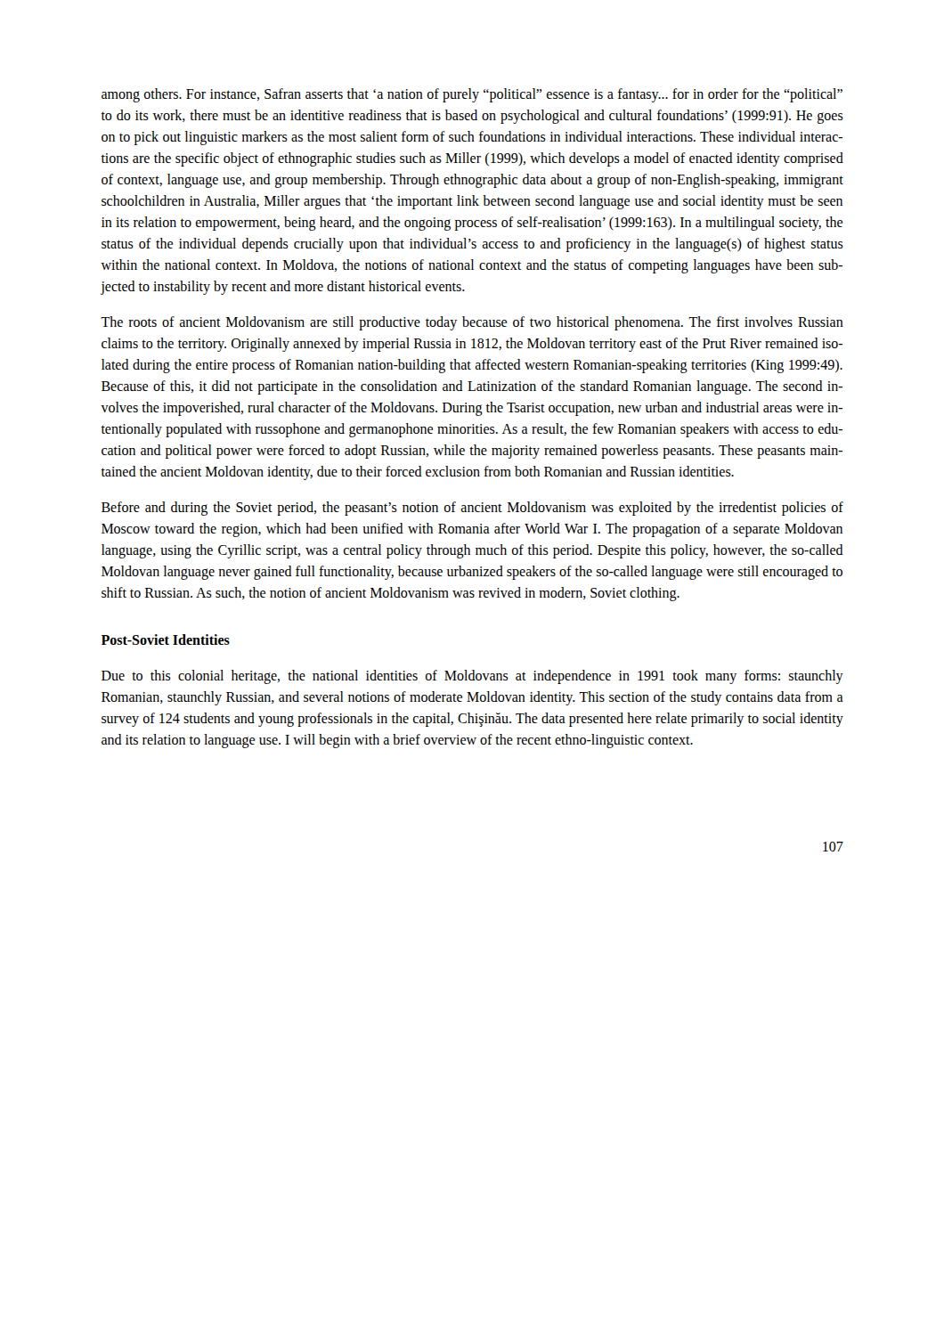among others. For instance, Safran asserts that ‘a nation of purely “political” essence is a fantasy... for in order for the “political” to do its work, there must be an identitive readiness that is based on psychological and cultural foundations’ (1999:91). He goes on to pick out linguistic markers as the most salient form of such foundations in individual interactions. These individual interactions are the specific object of ethnographic studies such as Miller (1999), which develops a model of enacted identity comprised of context, language use, and group membership. Through ethnographic data about a group of non-English-speaking, immigrant schoolchildren in Australia, Miller argues that ‘the important link between second language use and social identity must be seen in its relation to empowerment, being heard, and the ongoing process of self-realisation’ (1999:163). In a multilingual society, the status of the individual depends crucially upon that individual’s access to and proficiency in the language(s) of highest status within the national context. In Moldova, the notions of national context and the status of competing languages have been subjected to instability by recent and more distant historical events.
The roots of ancient Moldovanism are still productive today because of two historical phenomena. The first involves Russian claims to the territory. Originally annexed by imperial Russia in 1812, the Moldovan territory east of the Prut River remained isolated during the entire process of Romanian nation-building that affected western Romanian-speaking territories (King 1999:49). Because of this, it did not participate in the consolidation and Latinization of the standard Romanian language. The second involves the impoverished, rural character of the Moldovans. During the Tsarist occupation, new urban and industrial areas were intentionally populated with russophone and germanophone minorities. As a result, the few Romanian speakers with access to education and political power were forced to adopt Russian, while the majority remained powerless peasants. These peasants maintained the ancient Moldovan identity, due to their forced exclusion from both Romanian and Russian identities.
Before and during the Soviet period, the peasant’s notion of ancient Moldovanism was exploited by the irredentist policies of Moscow toward the region, which had been unified with Romania after World War I. The propagation of a separate Moldovan language, using the Cyrillic script, was a central policy through much of this period. Despite this policy, however, the so-called Moldovan language never gained full functionality, because urbanized speakers of the so-called language were still encouraged to shift to Russian. As such, the notion of ancient Moldovanism was revived in modern, Soviet clothing.
Post-Soviet Identities
Due to this colonial heritage, the national identities of Moldovans at independence in 1991 took many forms: staunchly Romanian, staunchly Russian, and several notions of moderate Moldovan identity. This section of the study contains data from a survey of 124 students and young professionals in the capital, Chişinău. The data presented here relate primarily to social identity and its relation to language use. I will begin with a brief overview of the recent ethno-linguistic context.
107